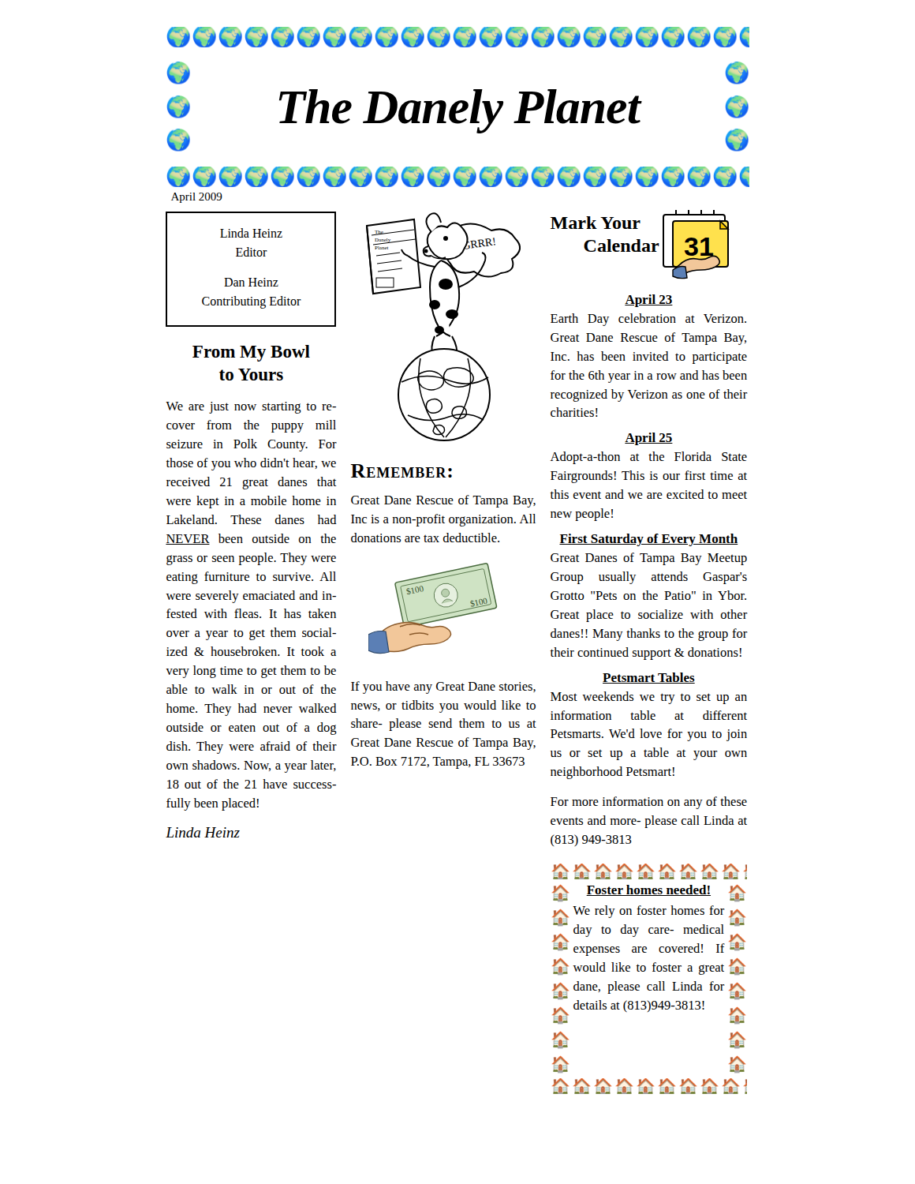🌍🌍🌍🌍🌍🌍🌍🌍🌍🌍🌍🌍🌍🌍🌍🌍🌍🌍🌍🌍🌍🌍🌍🌍🌍🌍
🌍🌍🌍
The Danely Planet
🌍🌍🌍
🌍🌍🌍🌍🌍🌍🌍🌍🌍🌍🌍🌍🌍🌍🌍🌍🌍🌍🌍🌍🌍🌍🌍🌍🌍🌍
April 2009
Linda Heinz
Editor
Dan Heinz
Contributing Editor
From My Bowl
to Yours
We are just now starting to recover from the puppy mill seizure in Polk County. For those of you who didn't hear, we received 21 great danes that were kept in a mobile home in Lakeland. These danes had NEVER been outside on the grass or seen people. They were eating furniture to survive. All were severely emaciated and infested with fleas. It has taken over a year to get them socialized & housebroken. It took a very long time to get them to be able to walk in or out of the home. They had never walked outside or eaten out of a dog dish. They were afraid of their own shadows. Now, a year later, 18 out of the 21 have successfully been placed!
Linda Heinz
The Danely Planet GRRR!
Remember:
Great Dane Rescue of Tampa Bay, Inc is a non-profit organization. All donations are tax deductible.
$100 $100
If you have any Great Dane stories, news, or tidbits you would like to share- please send them to us at Great Dane Rescue of Tampa Bay, P.O. Box 7172, Tampa, FL 33673
31
Mark Your
Calendar
April 23
Earth Day celebration at Verizon. Great Dane Rescue of Tampa Bay, Inc. has been invited to participate for the 6th year in a row and has been recognized by Verizon as one of their charities!
April 25
Adopt-a-thon at the Florida State Fairgrounds! This is our first time at this event and we are excited to meet new people!
First Saturday of Every Month
Great Danes of Tampa Bay Meetup Group usually attends Gaspar's Grotto "Pets on the Patio" in Ybor. Great place to socialize with other danes!! Many thanks to the group for their continued support & donations!
Petsmart Tables
Most weekends we try to set up an information table at different Petsmarts. We'd love for you to join us or set up a table at your own neighborhood Petsmart!
For more information on any of these events and more- please call Linda at (813) 949-3813
🏠🏠🏠🏠🏠🏠🏠🏠🏠🏠🏠
🏠🏠🏠🏠🏠🏠🏠🏠
Foster homes needed!
We rely on foster homes for day to day care- medical expenses are covered! If would like to foster a great dane, please call Linda for details at (813)949-3813!
🏠🏠🏠🏠🏠🏠🏠🏠
🏠🏠🏠🏠🏠🏠🏠🏠🏠🏠🏠